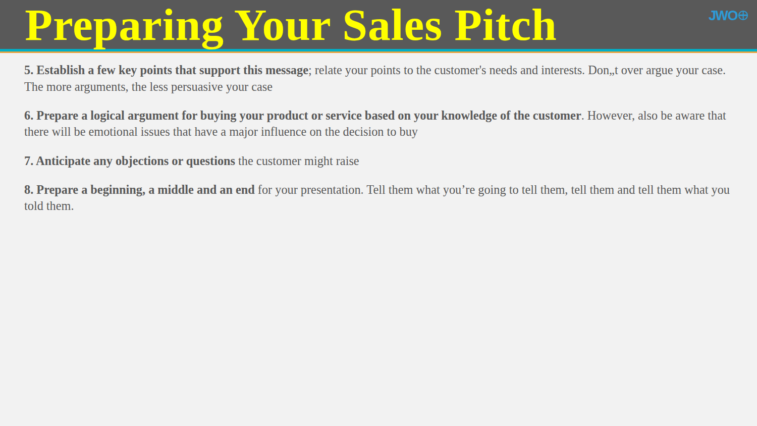Preparing Your Sales Pitch
JWO
5. Establish a few key points that support this message; relate your points to the customer's needs and interests. Don„t over argue your case. The more arguments, the less persuasive your case
6. Prepare a logical argument for buying your product or service based on your knowledge of the customer. However, also be aware that there will be emotional issues that have a major influence on the decision to buy
7. Anticipate any objections or questions the customer might raise
8. Prepare a beginning, a middle and an end for your presentation. Tell them what you’re going to tell them, tell them and tell them what you told them.